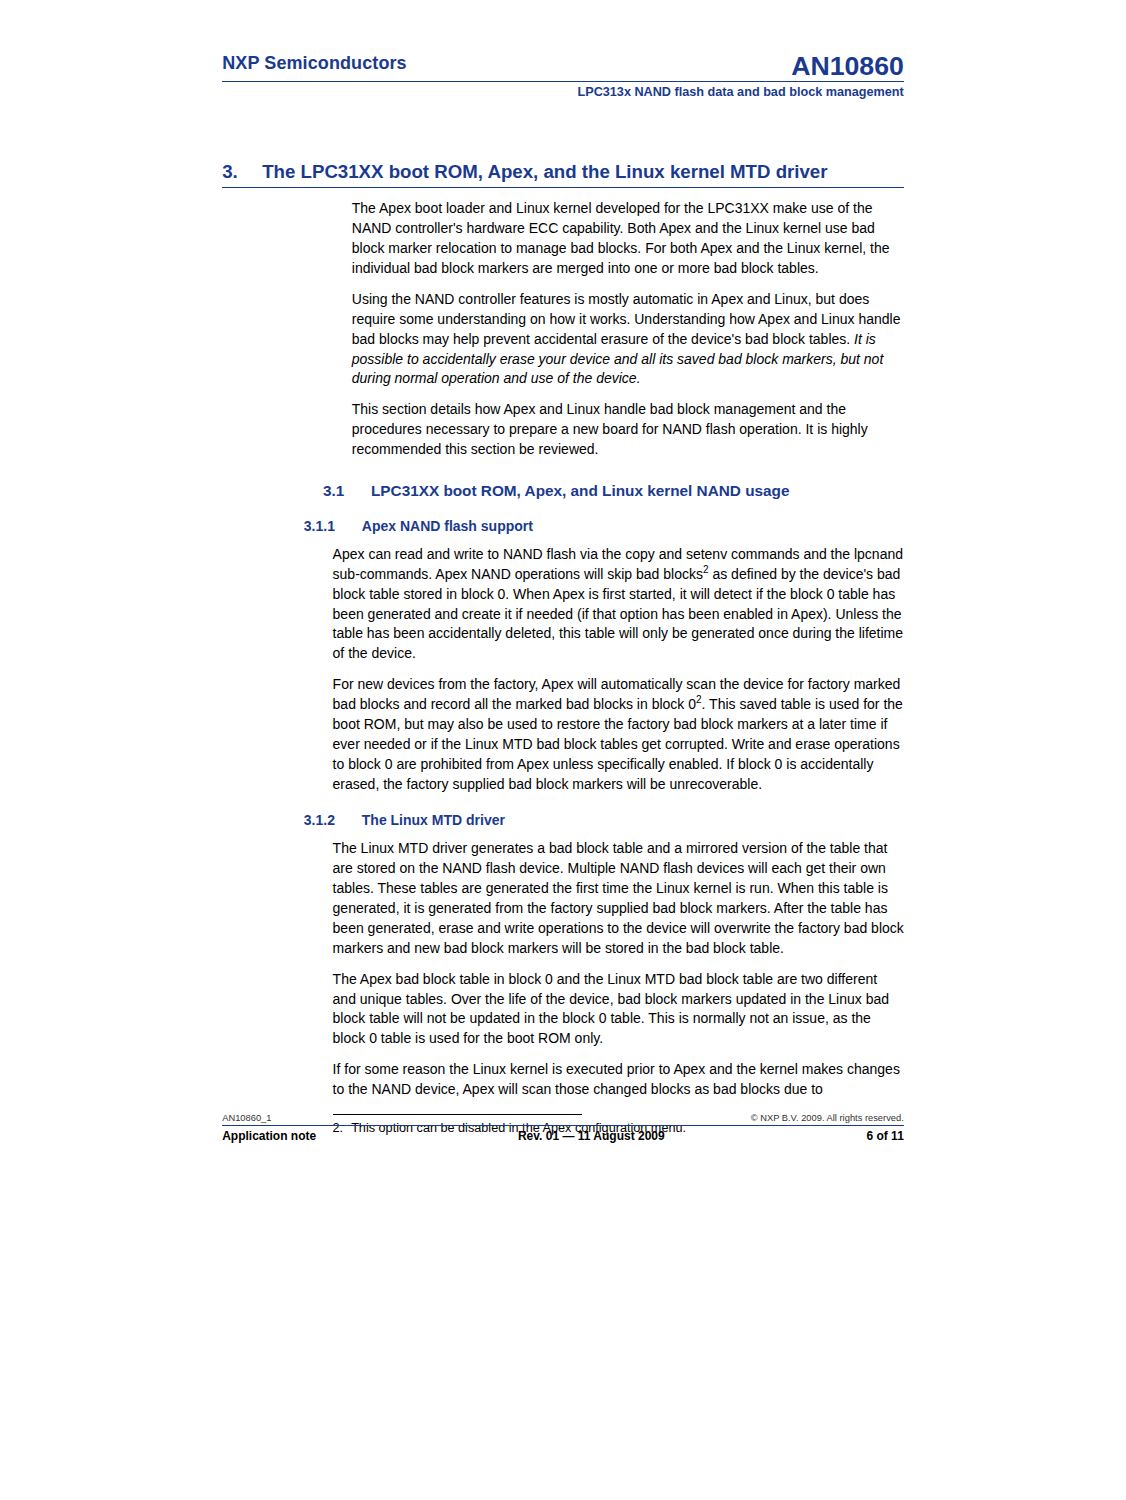NXP Semiconductors
AN10860
LPC313x NAND flash data and bad block management
3. The LPC31XX boot ROM, Apex, and the Linux kernel MTD driver
The Apex boot loader and Linux kernel developed for the LPC31XX make use of the NAND controller's hardware ECC capability. Both Apex and the Linux kernel use bad block marker relocation to manage bad blocks. For both Apex and the Linux kernel, the individual bad block markers are merged into one or more bad block tables.
Using the NAND controller features is mostly automatic in Apex and Linux, but does require some understanding on how it works. Understanding how Apex and Linux handle bad blocks may help prevent accidental erasure of the device's bad block tables. It is possible to accidentally erase your device and all its saved bad block markers, but not during normal operation and use of the device.
This section details how Apex and Linux handle bad block management and the procedures necessary to prepare a new board for NAND flash operation. It is highly recommended this section be reviewed.
3.1 LPC31XX boot ROM, Apex, and Linux kernel NAND usage
3.1.1 Apex NAND flash support
Apex can read and write to NAND flash via the copy and setenv commands and the lpcnand sub-commands. Apex NAND operations will skip bad blocks2 as defined by the device's bad block table stored in block 0. When Apex is first started, it will detect if the block 0 table has been generated and create it if needed (if that option has been enabled in Apex). Unless the table has been accidentally deleted, this table will only be generated once during the lifetime of the device.
For new devices from the factory, Apex will automatically scan the device for factory marked bad blocks and record all the marked bad blocks in block 02. This saved table is used for the boot ROM, but may also be used to restore the factory bad block markers at a later time if ever needed or if the Linux MTD bad block tables get corrupted. Write and erase operations to block 0 are prohibited from Apex unless specifically enabled. If block 0 is accidentally erased, the factory supplied bad block markers will be unrecoverable.
3.1.2 The Linux MTD driver
The Linux MTD driver generates a bad block table and a mirrored version of the table that are stored on the NAND flash device. Multiple NAND flash devices will each get their own tables. These tables are generated the first time the Linux kernel is run. When this table is generated, it is generated from the factory supplied bad block markers. After the table has been generated, erase and write operations to the device will overwrite the factory bad block markers and new bad block markers will be stored in the bad block table.
The Apex bad block table in block 0 and the Linux MTD bad block table are two different and unique tables. Over the life of the device, bad block markers updated in the Linux bad block table will not be updated in the block 0 table. This is normally not an issue, as the block 0 table is used for the boot ROM only.
If for some reason the Linux kernel is executed prior to Apex and the kernel makes changes to the NAND device, Apex will scan those changed blocks as bad blocks due to
2. This option can be disabled in the Apex configuration menu.
AN10860_1
© NXP B.V. 2009. All rights reserved.
Application note
Rev. 01 — 11 August 2009
6 of 11